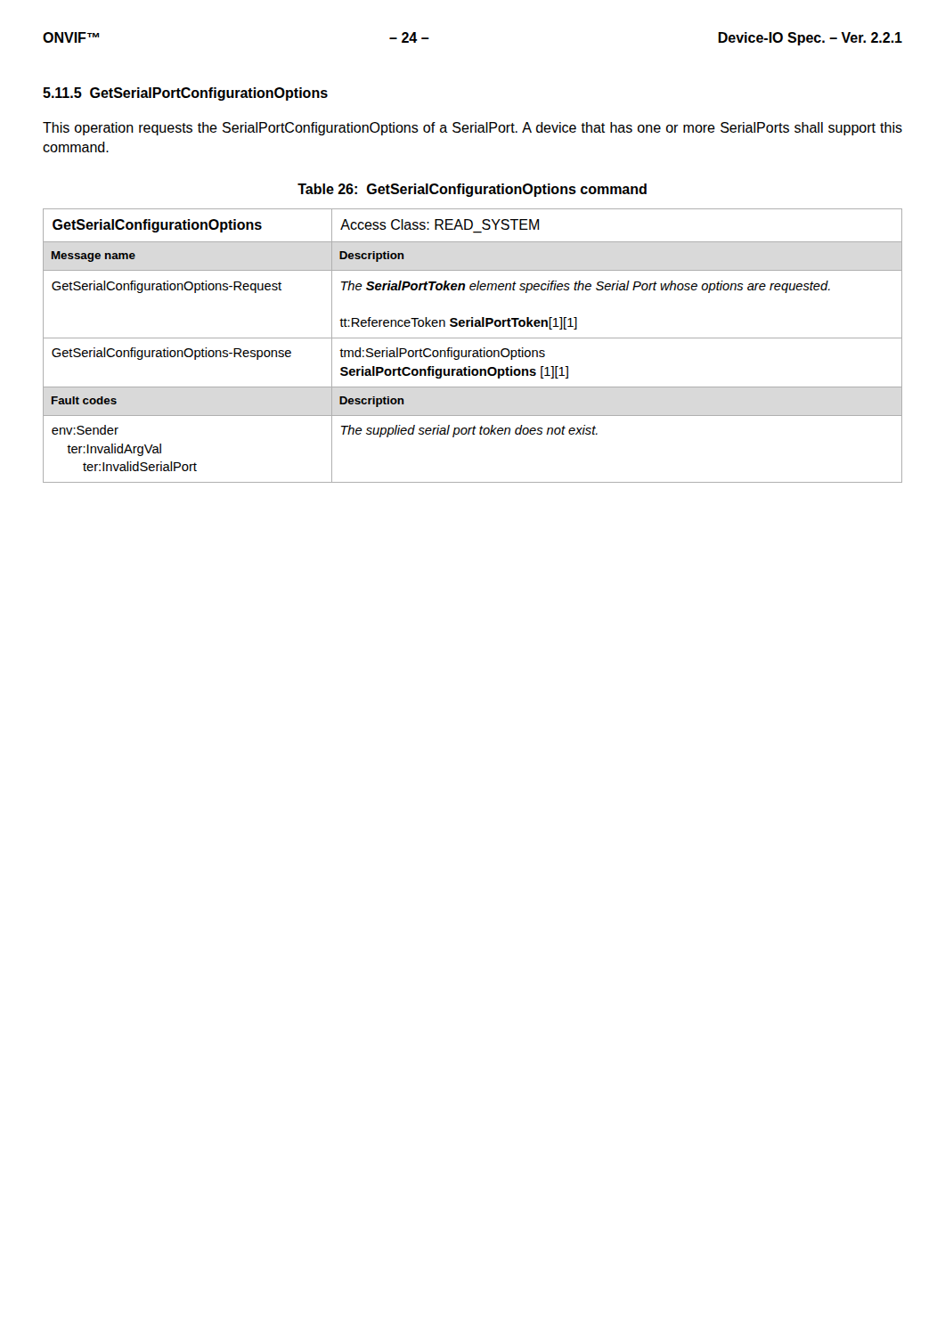ONVIF™
– 24 –
Device-IO Spec. – Ver. 2.2.1
5.11.5 GetSerialPortConfigurationOptions
This operation requests the SerialPortConfigurationOptions of a SerialPort. A device that has one or more SerialPorts shall support this command.
Table 26: GetSerialConfigurationOptions command
| GetSerialConfigurationOptions | Access Class: READ_SYSTEM |
| Message name | Description |
| GetSerialConfigurationOptions-Request | The SerialPortToken element specifies the Serial Port whose options are requested. tt:ReferenceToken SerialPortToken [1][1] |
| GetSerialConfigurationOptions-Response | tmd:SerialPortConfigurationOptions SerialPortConfigurationOptions [1][1] |
| Fault codes | Description |
| env:Sender ter:InvalidArgVal ter:InvalidSerialPort | The supplied serial port token does not exist. |